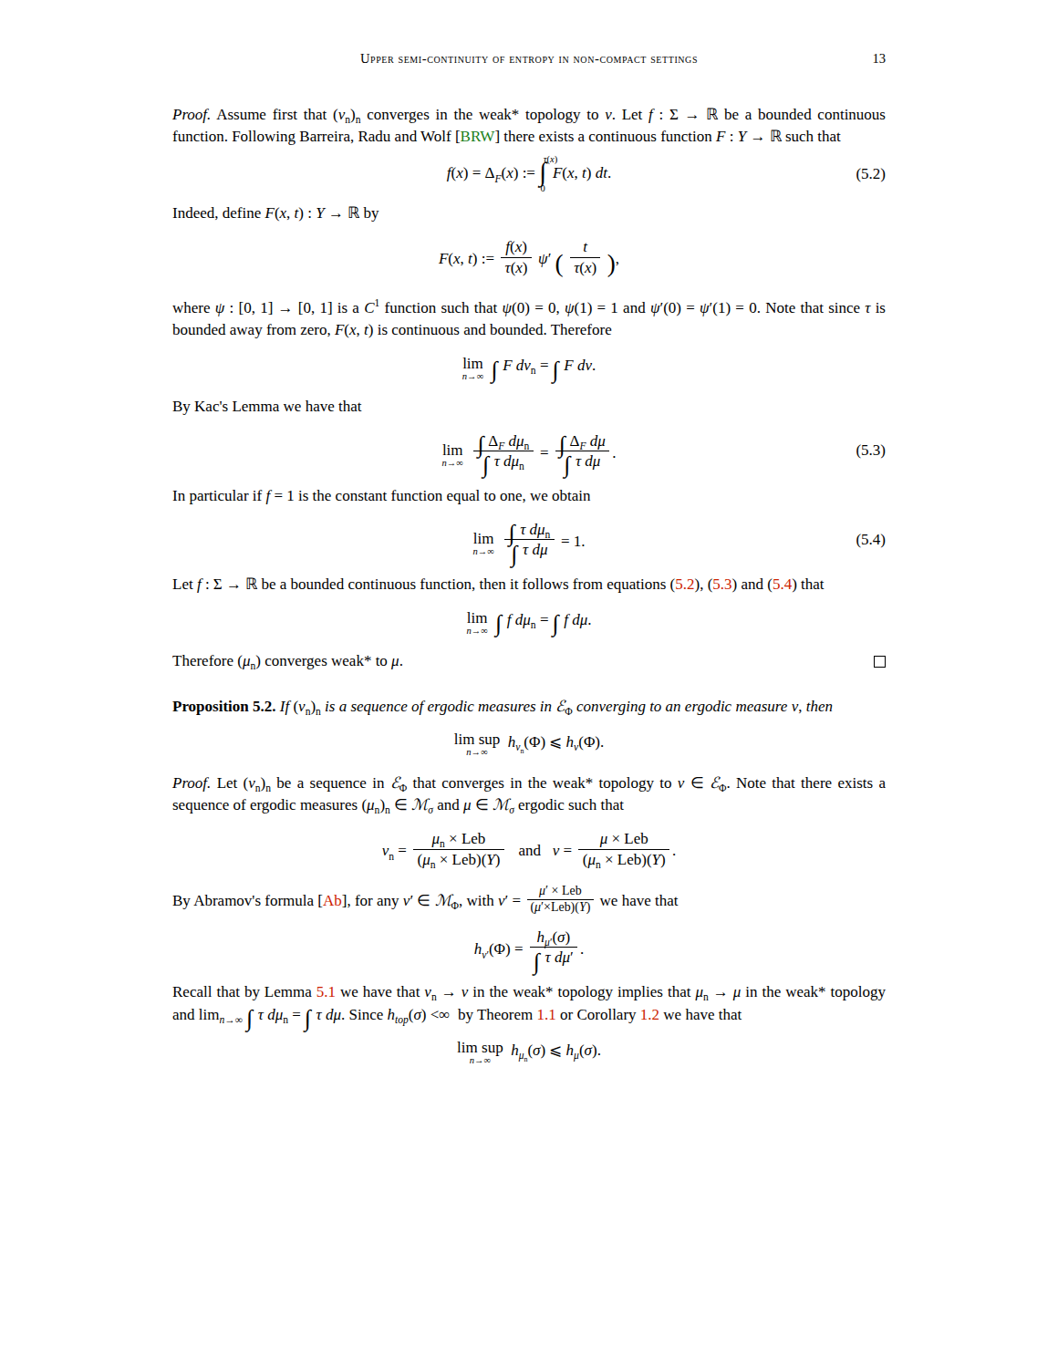Upper semi-continuity of entropy in non-compact settings 13
Proof. Assume first that (νn)n converges in the weak* topology to ν. Let f : Σ → ℝ be a bounded continuous function. Following Barreira, Radu and Wolf [BRW] there exists a continuous function F : Y → ℝ such that
f(x) = ΔF(x) := τ(x)∫0 F(x, t) dt. (5.2)
Indeed, define F(x, t) : Y → ℝ by
F(x, t) := f(x) τ(x) ψ′ ( tτ(x) ),
where ψ : [0, 1] → [0, 1] is a C1 function such that ψ(0) = 0, ψ(1) = 1 and ψ′(0) = ψ′(1) = 0. Note that since τ is bounded away from zero, F(x, t) is continuous and bounded. Therefore
lim n→∞ ∫ F dνn = ∫ F dν.
By Kac's Lemma we have that
lim n→∞ ∫ ΔF dμn∫ τ dμn = ∫ ΔF dμ∫ τ dμ. (5.3)
In particular if f = 1 is the constant function equal to one, we obtain
lim n→∞ ∫ τ dμn∫ τ dμ = 1. (5.4)
Let f : Σ → ℝ be a bounded continuous function, then it follows from equations (5.2), (5.3) and (5.4) that
lim n→∞ ∫ f dμn = ∫ f dμ.
Therefore (μn) converges weak* to μ.
Proposition 5.2. If (νn)n is a sequence of ergodic measures in ℰΦ converging to an ergodic measure ν, then
lim sup n→∞ hνn(Φ) ⩽ hν(Φ).
Proof. Let (νn)n be a sequence in ℰΦ that converges in the weak* topology to ν ∈ ℰΦ. Note that there exists a sequence of ergodic measures (μn)n ∈ ℳσ and μ ∈ ℳσ ergodic such that
νn = μn × Leb(μn × Leb)(Y) and ν = μ × Leb(μn × Leb)(Y).
By Abramov's formula [Ab], for any ν′ ∈ ℳΦ, with ν′ = μ′ × Leb(μ′×Leb)(Y) we have that
hν′(Φ) = hμ′(σ)∫ τ dμ′.
Recall that by Lemma 5.1 we have that νn → ν in the weak* topology implies that μn → μ in the weak* topology and limn→∞ ∫ τ dμn = ∫ τ dμ. Since htop(σ) <∞ by Theorem 1.1 or Corollary 1.2 we have that
lim sup n→∞ hμn(σ) ⩽ hμ(σ).